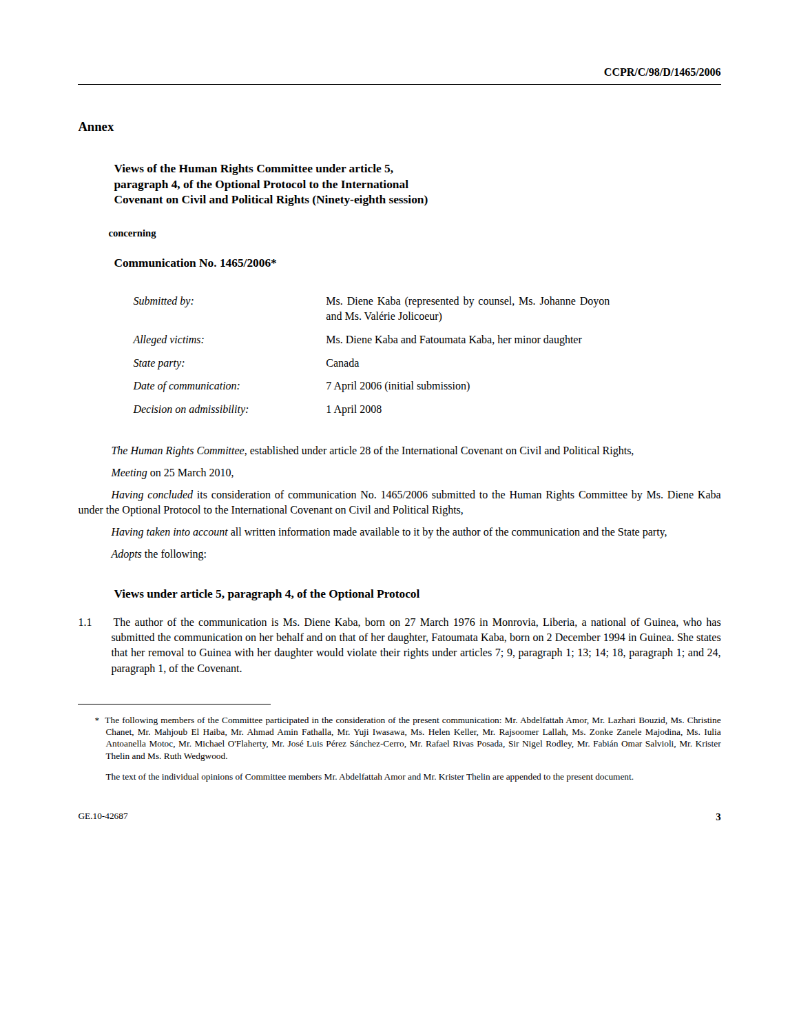CCPR/C/98/D/1465/2006
Annex
Views of the Human Rights Committee under article 5,
paragraph 4, of the Optional Protocol to the International
Covenant on Civil and Political Rights (Ninety-eighth session)
concerning
Communication No. 1465/2006*
| Submitted by: | Ms. Diene Kaba (represented by counsel, Ms. Johanne Doyon and Ms. Valérie Jolicoeur) |
| Alleged victims: | Ms. Diene Kaba and Fatoumata Kaba, her minor daughter |
| State party: | Canada |
| Date of communication: | 7 April 2006 (initial submission) |
| Decision on admissibility: | 1 April 2008 |
The Human Rights Committee, established under article 28 of the International Covenant on Civil and Political Rights,
Meeting on 25 March 2010,
Having concluded its consideration of communication No. 1465/2006 submitted to the Human Rights Committee by Ms. Diene Kaba under the Optional Protocol to the International Covenant on Civil and Political Rights,
Having taken into account all written information made available to it by the author of the communication and the State party,
Adopts the following:
Views under article 5, paragraph 4, of the Optional Protocol
1.1 The author of the communication is Ms. Diene Kaba, born on 27 March 1976 in Monrovia, Liberia, a national of Guinea, who has submitted the communication on her behalf and on that of her daughter, Fatoumata Kaba, born on 2 December 1994 in Guinea. She states that her removal to Guinea with her daughter would violate their rights under articles 7; 9, paragraph 1; 13; 14; 18, paragraph 1; and 24, paragraph 1, of the Covenant.
* The following members of the Committee participated in the consideration of the present communication: Mr. Abdelfattah Amor, Mr. Lazhari Bouzid, Ms. Christine Chanet, Mr. Mahjoub El Haiba, Mr. Ahmad Amin Fathalla, Mr. Yuji Iwasawa, Ms. Helen Keller, Mr. Rajsoomer Lallah, Ms. Zonke Zanele Majodina, Ms. Iulia Antoanella Motoc, Mr. Michael O'Flaherty, Mr. José Luis Pérez Sánchez-Cerro, Mr. Rafael Rivas Posada, Sir Nigel Rodley, Mr. Fabián Omar Salvioli, Mr. Krister Thelin and Ms. Ruth Wedgwood.
The text of the individual opinions of Committee members Mr. Abdelfattah Amor and Mr. Krister Thelin are appended to the present document.
GE.10-42687 3